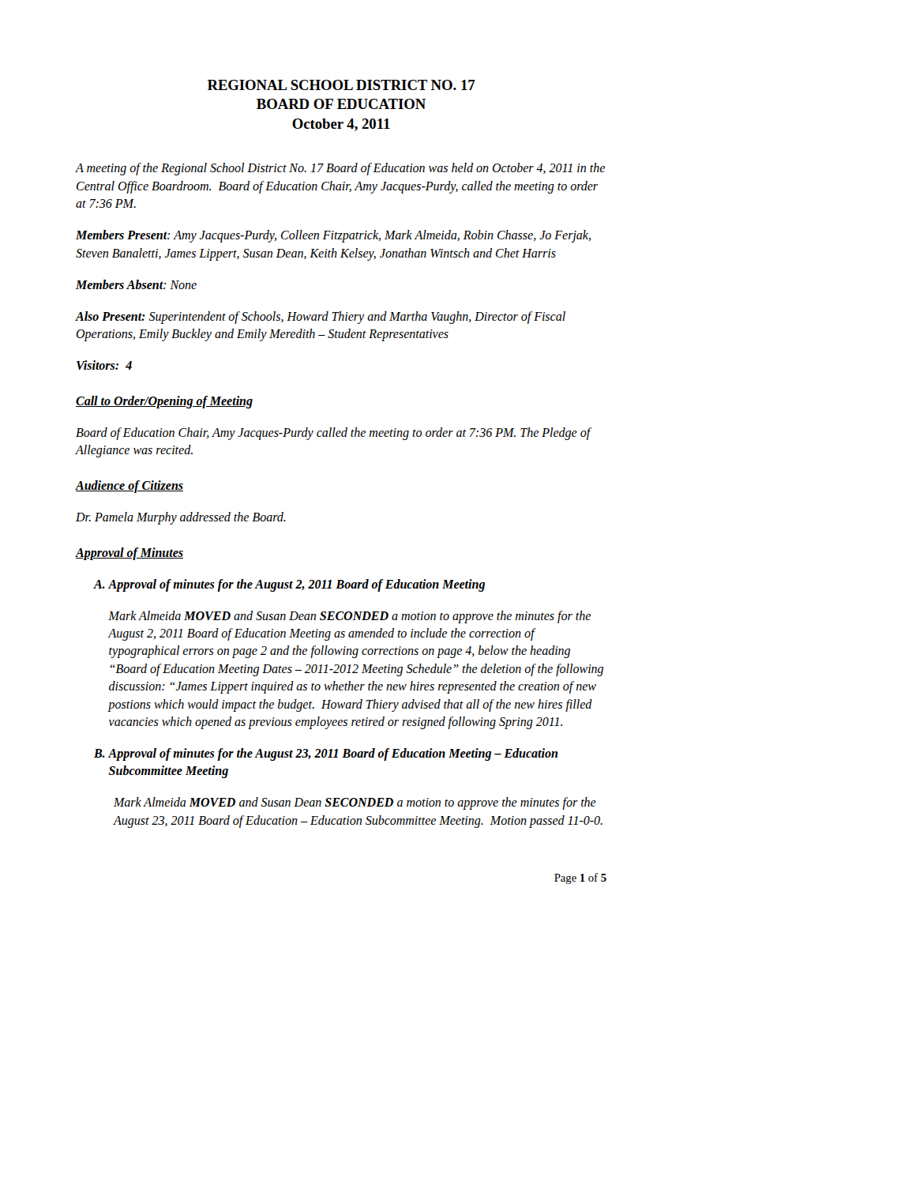REGIONAL SCHOOL DISTRICT NO. 17
BOARD OF EDUCATION
October 4, 2011
A meeting of the Regional School District No. 17 Board of Education was held on October 4, 2011 in the Central Office Boardroom. Board of Education Chair, Amy Jacques-Purdy, called the meeting to order at 7:36 PM.
Members Present: Amy Jacques-Purdy, Colleen Fitzpatrick, Mark Almeida, Robin Chasse, Jo Ferjak, Steven Banaletti, James Lippert, Susan Dean, Keith Kelsey, Jonathan Wintsch and Chet Harris
Members Absent: None
Also Present: Superintendent of Schools, Howard Thiery and Martha Vaughn, Director of Fiscal Operations, Emily Buckley and Emily Meredith – Student Representatives
Visitors: 4
Call to Order/Opening of Meeting
Board of Education Chair, Amy Jacques-Purdy called the meeting to order at 7:36 PM. The Pledge of Allegiance was recited.
Audience of Citizens
Dr. Pamela Murphy addressed the Board.
Approval of Minutes
Approval of minutes for the August 2, 2011 Board of Education Meeting
Mark Almeida MOVED and Susan Dean SECONDED a motion to approve the minutes for the August 2, 2011 Board of Education Meeting as amended to include the correction of typographical errors on page 2 and the following corrections on page 4, below the heading “Board of Education Meeting Dates – 2011-2012 Meeting Schedule” the deletion of the following discussion: “James Lippert inquired as to whether the new hires represented the creation of new postions which would impact the budget. Howard Thiery advised that all of the new hires filled vacancies which opened as previous employees retired or resigned following Spring 2011.
Approval of minutes for the August 23, 2011 Board of Education Meeting – Education Subcommittee Meeting
Mark Almeida MOVED and Susan Dean SECONDED a motion to approve the minutes for the August 23, 2011 Board of Education – Education Subcommittee Meeting. Motion passed 11-0-0.
Page 1 of 5